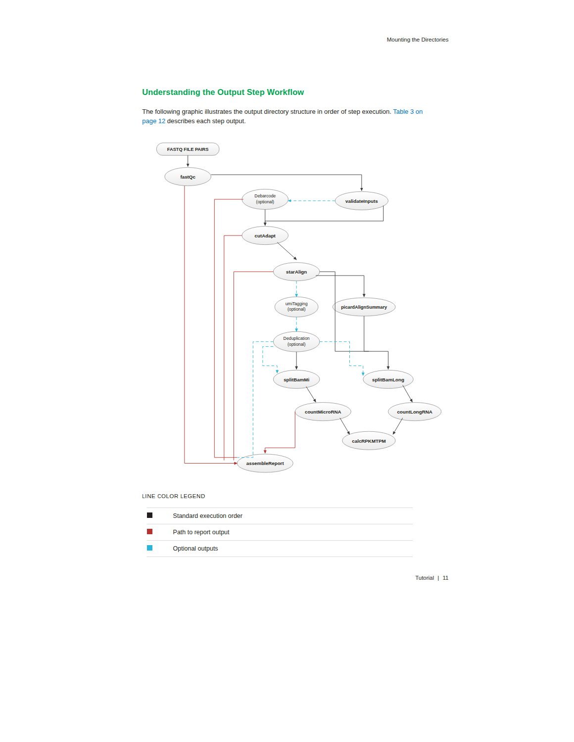Mounting the Directories
Understanding the Output Step Workflow
The following graphic illustrates the output directory structure in order of step execution. Table 3 on page 12 describes each step output.
FASTQ FILE PAIRS fastQc validateInputs Debarcode (optional) cutAdapt starAlign umiTagging (optional) picardAlignSummary Deduplication (optional) splitBamMi splitBamLong countMicroRNA countLongRNA calcRPKMTPM assembleReport
LINE COLOR LEGEND
| | Standard execution order |
| | Path to report output |
| | Optional outputs |
Tutorial | 11